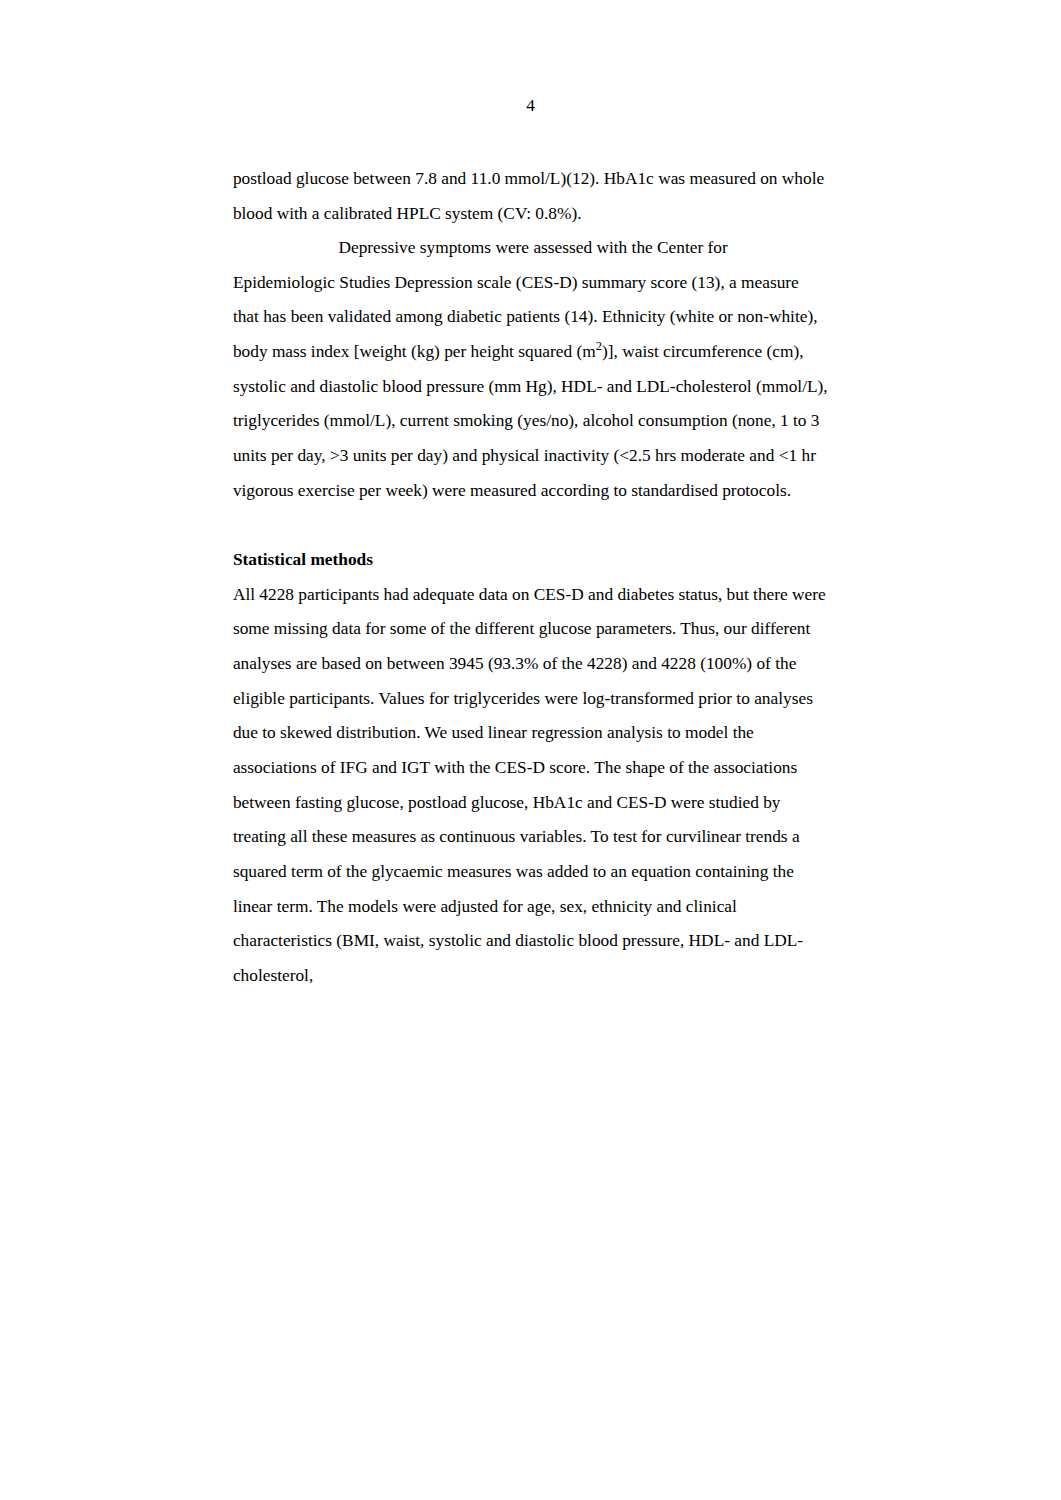4
postload glucose between 7.8 and 11.0 mmol/L)(12). HbA1c was measured on whole blood with a calibrated HPLC system (CV: 0.8%).
Depressive symptoms were assessed with the Center for Epidemiologic Studies Depression scale (CES-D) summary score (13), a measure that has been validated among diabetic patients (14). Ethnicity (white or non-white), body mass index [weight (kg) per height squared (m2)], waist circumference (cm), systolic and diastolic blood pressure (mm Hg), HDL- and LDL-cholesterol (mmol/L), triglycerides (mmol/L), current smoking (yes/no), alcohol consumption (none, 1 to 3 units per day, >3 units per day) and physical inactivity (<2.5 hrs moderate and <1 hr vigorous exercise per week) were measured according to standardised protocols.
Statistical methods
All 4228 participants had adequate data on CES-D and diabetes status, but there were some missing data for some of the different glucose parameters. Thus, our different analyses are based on between 3945 (93.3% of the 4228) and 4228 (100%) of the eligible participants. Values for triglycerides were log-transformed prior to analyses due to skewed distribution. We used linear regression analysis to model the associations of IFG and IGT with the CES-D score. The shape of the associations between fasting glucose, postload glucose, HbA1c and CES-D were studied by treating all these measures as continuous variables. To test for curvilinear trends a squared term of the glycaemic measures was added to an equation containing the linear term. The models were adjusted for age, sex, ethnicity and clinical characteristics (BMI, waist, systolic and diastolic blood pressure, HDL- and LDL-cholesterol,